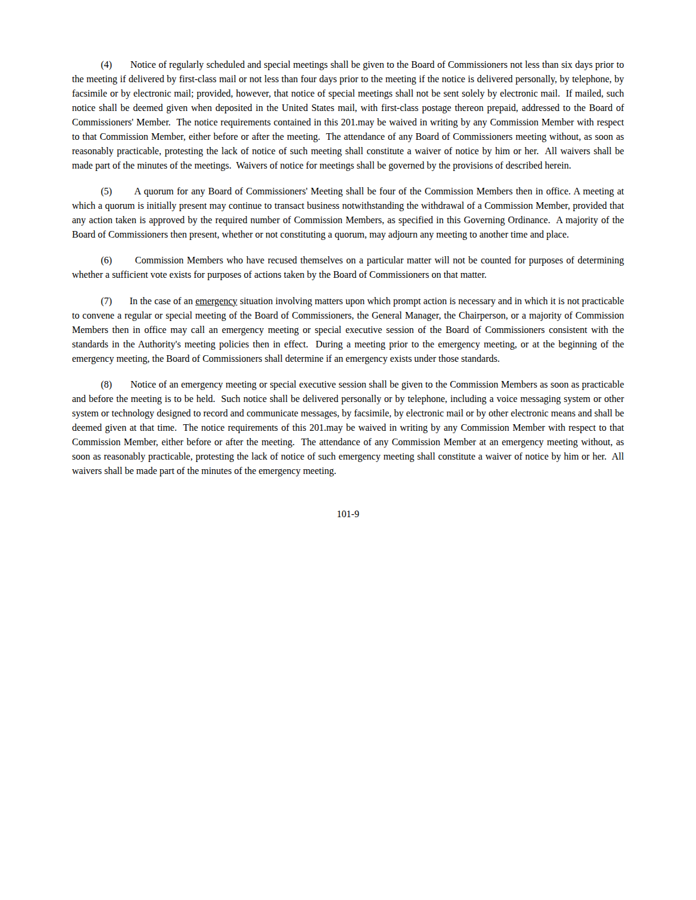(4) Notice of regularly scheduled and special meetings shall be given to the Board of Commissioners not less than six days prior to the meeting if delivered by first-class mail or not less than four days prior to the meeting if the notice is delivered personally, by telephone, by facsimile or by electronic mail; provided, however, that notice of special meetings shall not be sent solely by electronic mail. If mailed, such notice shall be deemed given when deposited in the United States mail, with first-class postage thereon prepaid, addressed to the Board of Commissioners' Member. The notice requirements contained in this 201.may be waived in writing by any Commission Member with respect to that Commission Member, either before or after the meeting. The attendance of any Board of Commissioners meeting without, as soon as reasonably practicable, protesting the lack of notice of such meeting shall constitute a waiver of notice by him or her. All waivers shall be made part of the minutes of the meetings. Waivers of notice for meetings shall be governed by the provisions of described herein.
(5) A quorum for any Board of Commissioners' Meeting shall be four of the Commission Members then in office. A meeting at which a quorum is initially present may continue to transact business notwithstanding the withdrawal of a Commission Member, provided that any action taken is approved by the required number of Commission Members, as specified in this Governing Ordinance. A majority of the Board of Commissioners then present, whether or not constituting a quorum, may adjourn any meeting to another time and place.
(6) Commission Members who have recused themselves on a particular matter will not be counted for purposes of determining whether a sufficient vote exists for purposes of actions taken by the Board of Commissioners on that matter.
(7) In the case of an emergency situation involving matters upon which prompt action is necessary and in which it is not practicable to convene a regular or special meeting of the Board of Commissioners, the General Manager, the Chairperson, or a majority of Commission Members then in office may call an emergency meeting or special executive session of the Board of Commissioners consistent with the standards in the Authority's meeting policies then in effect. During a meeting prior to the emergency meeting, or at the beginning of the emergency meeting, the Board of Commissioners shall determine if an emergency exists under those standards.
(8) Notice of an emergency meeting or special executive session shall be given to the Commission Members as soon as practicable and before the meeting is to be held. Such notice shall be delivered personally or by telephone, including a voice messaging system or other system or technology designed to record and communicate messages, by facsimile, by electronic mail or by other electronic means and shall be deemed given at that time. The notice requirements of this 201.may be waived in writing by any Commission Member with respect to that Commission Member, either before or after the meeting. The attendance of any Commission Member at an emergency meeting without, as soon as reasonably practicable, protesting the lack of notice of such emergency meeting shall constitute a waiver of notice by him or her. All waivers shall be made part of the minutes of the emergency meeting.
101-9